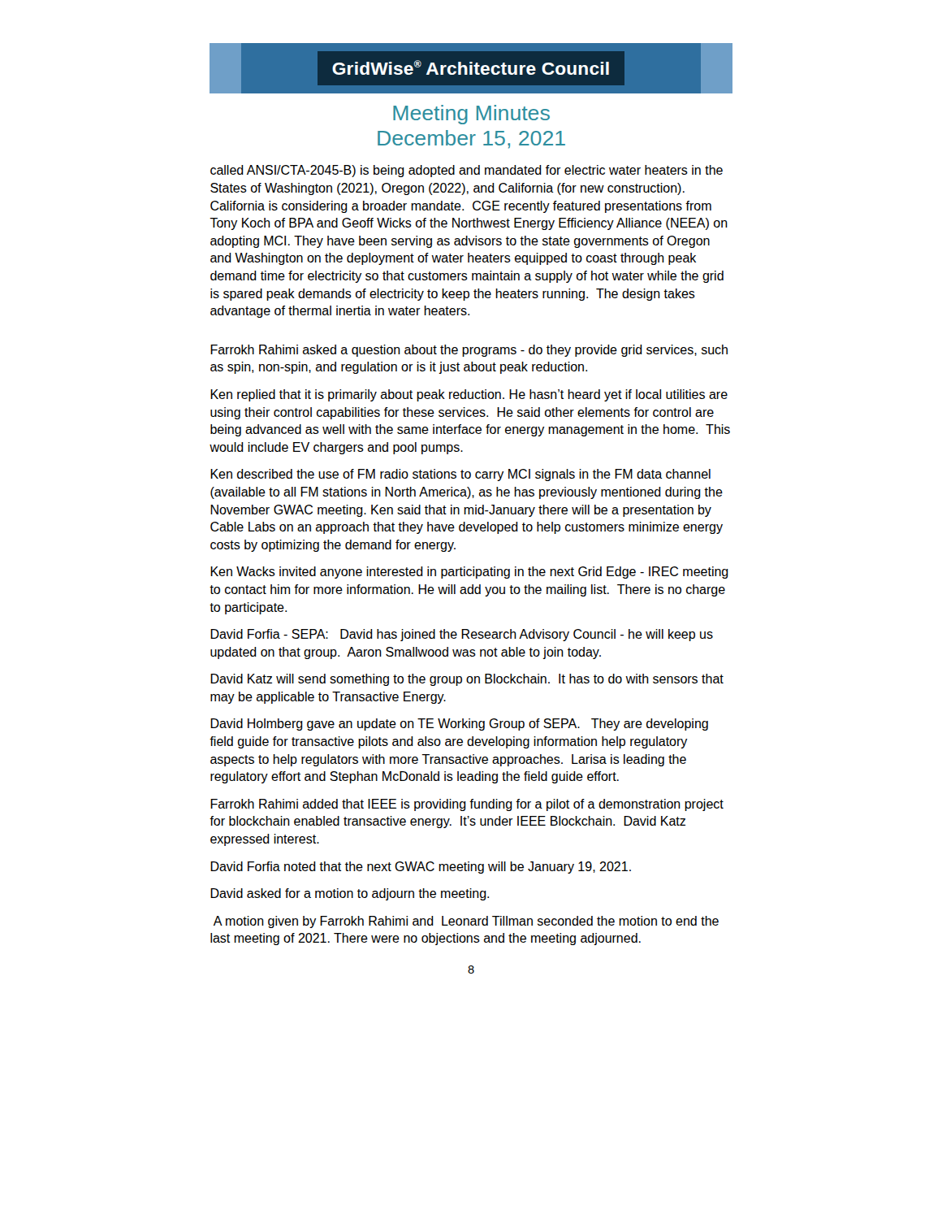GridWise® Architecture Council
Meeting Minutes
December 15, 2021
called ANSI/CTA-2045-B) is being adopted and mandated for electric water heaters in the States of Washington (2021), Oregon (2022), and California (for new construction). California is considering a broader mandate. CGE recently featured presentations from Tony Koch of BPA and Geoff Wicks of the Northwest Energy Efficiency Alliance (NEEA) on adopting MCI. They have been serving as advisors to the state governments of Oregon and Washington on the deployment of water heaters equipped to coast through peak demand time for electricity so that customers maintain a supply of hot water while the grid is spared peak demands of electricity to keep the heaters running. The design takes advantage of thermal inertia in water heaters.
Farrokh Rahimi asked a question about the programs - do they provide grid services, such as spin, non-spin, and regulation or is it just about peak reduction.
Ken replied that it is primarily about peak reduction. He hasn’t heard yet if local utilities are using their control capabilities for these services. He said other elements for control are being advanced as well with the same interface for energy management in the home. This would include EV chargers and pool pumps.
Ken described the use of FM radio stations to carry MCI signals in the FM data channel (available to all FM stations in North America), as he has previously mentioned during the November GWAC meeting. Ken said that in mid-January there will be a presentation by Cable Labs on an approach that they have developed to help customers minimize energy costs by optimizing the demand for energy.
Ken Wacks invited anyone interested in participating in the next Grid Edge - IREC meeting to contact him for more information. He will add you to the mailing list. There is no charge to participate.
David Forfia - SEPA: David has joined the Research Advisory Council - he will keep us updated on that group. Aaron Smallwood was not able to join today.
David Katz will send something to the group on Blockchain. It has to do with sensors that may be applicable to Transactive Energy.
David Holmberg gave an update on TE Working Group of SEPA. They are developing field guide for transactive pilots and also are developing information help regulatory aspects to help regulators with more Transactive approaches. Larisa is leading the regulatory effort and Stephan McDonald is leading the field guide effort.
Farrokh Rahimi added that IEEE is providing funding for a pilot of a demonstration project for blockchain enabled transactive energy. It’s under IEEE Blockchain. David Katz expressed interest.
David Forfia noted that the next GWAC meeting will be January 19, 2021.
David asked for a motion to adjourn the meeting.
A motion given by Farrokh Rahimi and Leonard Tillman seconded the motion to end the last meeting of 2021. There were no objections and the meeting adjourned.
8